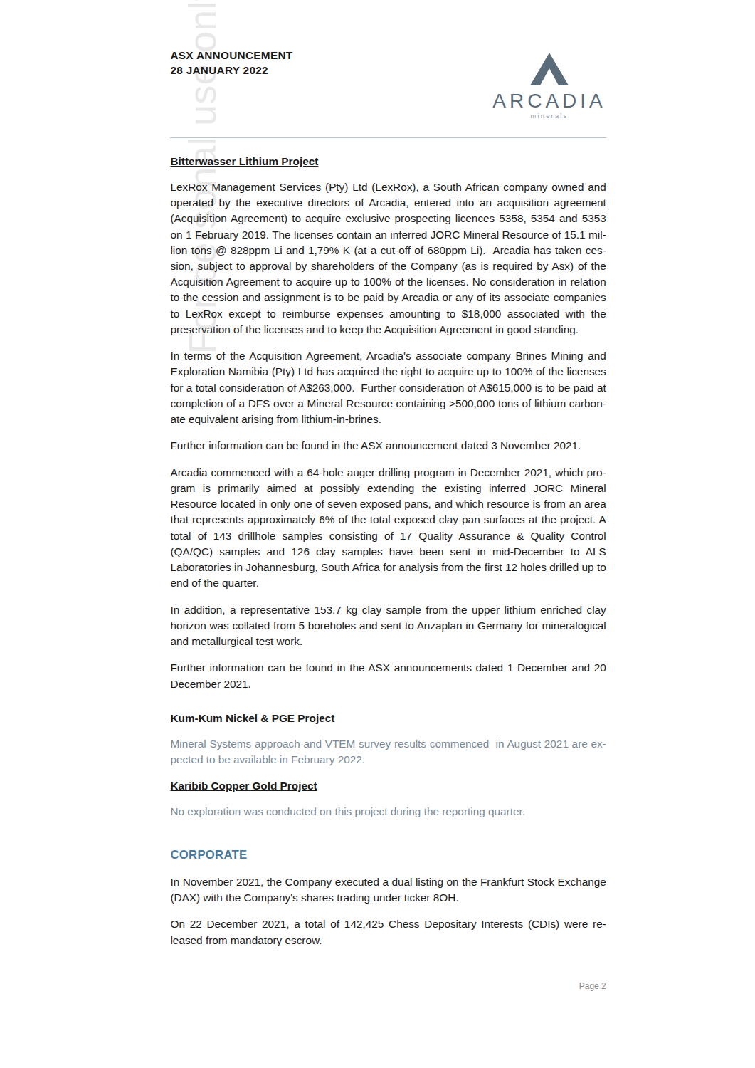For personal use only
ASX ANNOUNCEMENT
28 JANUARY 2022
ARCADIA
minerals
Bitterwasser Lithium Project
LexRox Management Services (Pty) Ltd (LexRox), a South African company owned and operated by the executive directors of Arcadia, entered into an acquisition agreement (Acquisition Agreement) to acquire exclusive prospecting licences 5358, 5354 and 5353 on 1 February 2019. The licenses contain an inferred JORC Mineral Resource of 15.1 million tons @ 828ppm Li and 1,79% K (at a cut-off of 680ppm Li). Arcadia has taken cession, subject to approval by shareholders of the Company (as is required by Asx) of the Acquisition Agreement to acquire up to 100% of the licenses. No consideration in relation to the cession and assignment is to be paid by Arcadia or any of its associate companies to LexRox except to reimburse expenses amounting to $18,000 associated with the preservation of the licenses and to keep the Acquisition Agreement in good standing.
In terms of the Acquisition Agreement, Arcadia's associate company Brines Mining and Exploration Namibia (Pty) Ltd has acquired the right to acquire up to 100% of the licenses for a total consideration of A$263,000. Further consideration of A$615,000 is to be paid at completion of a DFS over a Mineral Resource containing >500,000 tons of lithium carbonate equivalent arising from lithium-in-brines.
Further information can be found in the ASX announcement dated 3 November 2021.
Arcadia commenced with a 64-hole auger drilling program in December 2021, which program is primarily aimed at possibly extending the existing inferred JORC Mineral Resource located in only one of seven exposed pans, and which resource is from an area that represents approximately 6% of the total exposed clay pan surfaces at the project. A total of 143 drillhole samples consisting of 17 Quality Assurance & Quality Control (QA/QC) samples and 126 clay samples have been sent in mid-December to ALS Laboratories in Johannesburg, South Africa for analysis from the first 12 holes drilled up to end of the quarter.
In addition, a representative 153.7 kg clay sample from the upper lithium enriched clay horizon was collated from 5 boreholes and sent to Anzaplan in Germany for mineralogical and metallurgical test work.
Further information can be found in the ASX announcements dated 1 December and 20 December 2021.
Kum-Kum Nickel & PGE Project
Mineral Systems approach and VTEM survey results commenced in August 2021 are expected to be available in February 2022.
Karibib Copper Gold Project
No exploration was conducted on this project during the reporting quarter.
CORPORATE
In November 2021, the Company executed a dual listing on the Frankfurt Stock Exchange (DAX) with the Company's shares trading under ticker 8OH.
On 22 December 2021, a total of 142,425 Chess Depositary Interests (CDIs) were released from mandatory escrow.
Page 2